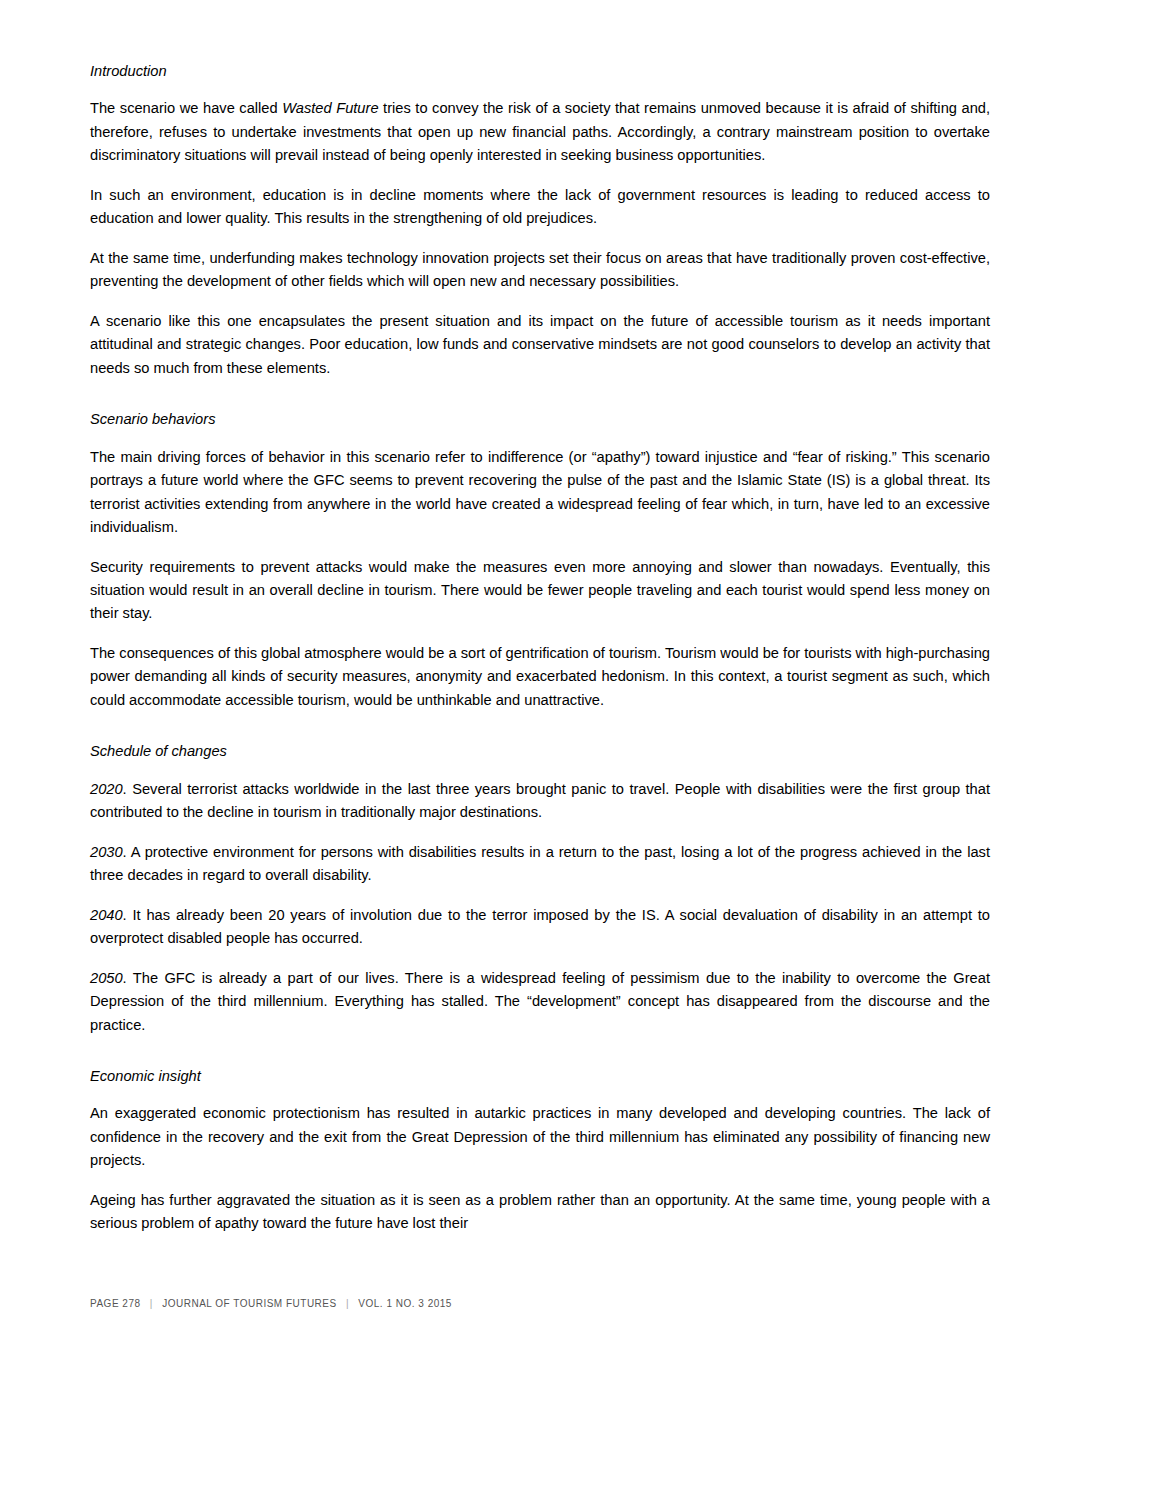Introduction
The scenario we have called Wasted Future tries to convey the risk of a society that remains unmoved because it is afraid of shifting and, therefore, refuses to undertake investments that open up new financial paths. Accordingly, a contrary mainstream position to overtake discriminatory situations will prevail instead of being openly interested in seeking business opportunities.
In such an environment, education is in decline moments where the lack of government resources is leading to reduced access to education and lower quality. This results in the strengthening of old prejudices.
At the same time, underfunding makes technology innovation projects set their focus on areas that have traditionally proven cost-effective, preventing the development of other fields which will open new and necessary possibilities.
A scenario like this one encapsulates the present situation and its impact on the future of accessible tourism as it needs important attitudinal and strategic changes. Poor education, low funds and conservative mindsets are not good counselors to develop an activity that needs so much from these elements.
Scenario behaviors
The main driving forces of behavior in this scenario refer to indifference (or “apathy”) toward injustice and “fear of risking.” This scenario portrays a future world where the GFC seems to prevent recovering the pulse of the past and the Islamic State (IS) is a global threat. Its terrorist activities extending from anywhere in the world have created a widespread feeling of fear which, in turn, have led to an excessive individualism.
Security requirements to prevent attacks would make the measures even more annoying and slower than nowadays. Eventually, this situation would result in an overall decline in tourism. There would be fewer people traveling and each tourist would spend less money on their stay.
The consequences of this global atmosphere would be a sort of gentrification of tourism. Tourism would be for tourists with high-purchasing power demanding all kinds of security measures, anonymity and exacerbated hedonism. In this context, a tourist segment as such, which could accommodate accessible tourism, would be unthinkable and unattractive.
Schedule of changes
2020. Several terrorist attacks worldwide in the last three years brought panic to travel. People with disabilities were the first group that contributed to the decline in tourism in traditionally major destinations.
2030. A protective environment for persons with disabilities results in a return to the past, losing a lot of the progress achieved in the last three decades in regard to overall disability.
2040. It has already been 20 years of involution due to the terror imposed by the IS. A social devaluation of disability in an attempt to overprotect disabled people has occurred.
2050. The GFC is already a part of our lives. There is a widespread feeling of pessimism due to the inability to overcome the Great Depression of the third millennium. Everything has stalled. The “development” concept has disappeared from the discourse and the practice.
Economic insight
An exaggerated economic protectionism has resulted in autarkic practices in many developed and developing countries. The lack of confidence in the recovery and the exit from the Great Depression of the third millennium has eliminated any possibility of financing new projects.
Ageing has further aggravated the situation as it is seen as a problem rather than an opportunity. At the same time, young people with a serious problem of apathy toward the future have lost their
PAGE 278 | JOURNAL OF TOURISM FUTURES | VOL. 1 NO. 3 2015